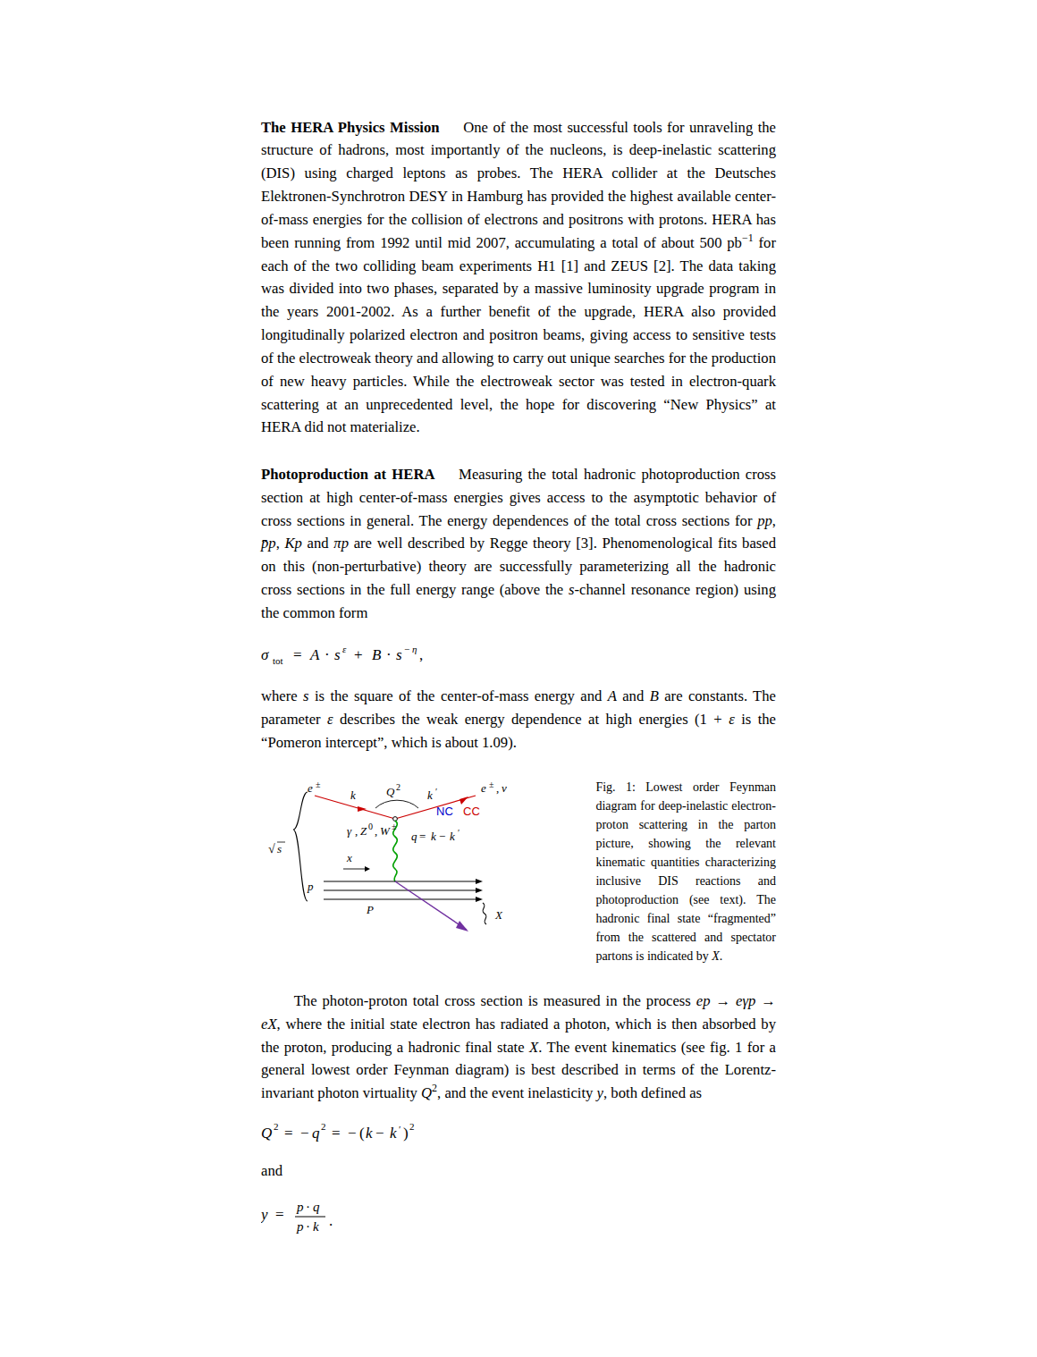The HERA Physics Mission One of the most successful tools for unraveling the structure of hadrons, most importantly of the nucleons, is deep-inelastic scattering (DIS) using charged leptons as probes. The HERA collider at the Deutsches Elektronen-Synchrotron DESY in Hamburg has provided the highest available center-of-mass energies for the collision of electrons and positrons with protons. HERA has been running from 1992 until mid 2007, accumulating a total of about 500 pb−1 for each of the two colliding beam experiments H1 [1] and ZEUS [2]. The data taking was divided into two phases, separated by a massive luminosity upgrade program in the years 2001-2002. As a further benefit of the upgrade, HERA also provided longitudinally polarized electron and positron beams, giving access to sensitive tests of the electroweak theory and allowing to carry out unique searches for the production of new heavy particles. While the electroweak sector was tested in electron-quark scattering at an unprecedented level, the hope for discovering “New Physics” at HERA did not materialize.
Photoproduction at HERA Measuring the total hadronic photoproduction cross section at high center-of-mass energies gives access to the asymptotic behavior of cross sections in general. The energy dependences of the total cross sections for pp, p̄p, Kp and πp are well described by Regge theory [3]. Phenomenological fits based on this (non-perturbative) theory are successfully parameterizing all the hadronic cross sections in the full energy range (above the s-channel resonance region) using the common form
σ tot = A · s ε + B · s − η ,
where s is the square of the center-of-mass energy and A and B are constants. The parameter ε describes the weak energy dependence at high energies (1 + ε is the “Pomeron intercept”, which is about 1.09).
√ s e ± k k ′ e ± , ν Q 2 NC CC γ , Z 0 , W ± q = k − k ′ x p P X
Fig. 1: Lowest order Feynman diagram for deep-inelastic electron-proton scattering in the parton picture, showing the relevant kinematic quantities characterizing inclusive DIS reactions and photoproduction (see text). The hadronic final state “fragmented” from the scattered and spectator partons is indicated by X.
The photon-proton total cross section is measured in the process ep → eγp → eX, where the initial state electron has radiated a photon, which is then absorbed by the proton, producing a hadronic final state X. The event kinematics (see fig. 1 for a general lowest order Feynman diagram) is best described in terms of the Lorentz-invariant photon virtuality Q2, and the event inelasticity y, both defined as
Q 2 = − q 2 = − ( k − k ′ ) 2
and
y = p · q p · k .